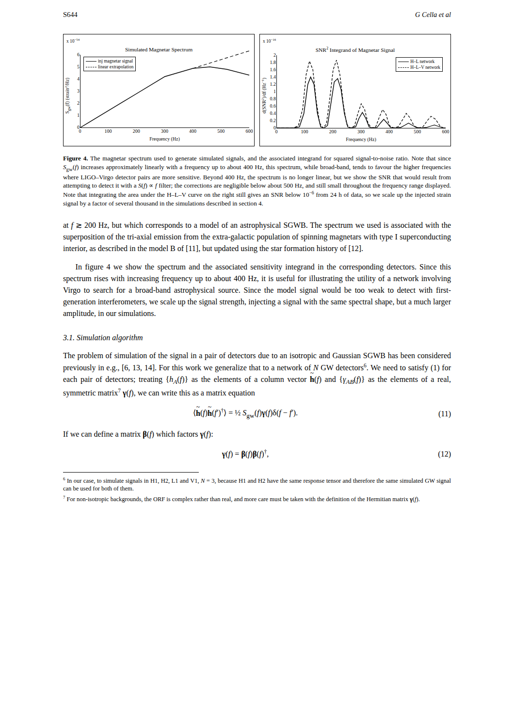S644 G Cella et al
x 10−54
Simulated Magnetar Spectrum
inj magnetar signal
linear extrapolation
Sgw(f) (strain2/Hz)
0 1 2 3 4 5 6
0 100 200 300 400 500 600
Frequency (Hz)
x 10−16
SNR2 Integrand of Magnetar Signal
H–L network
H–L–V network
d(SNR2)/df (Hz−1)
0 0.2 0.4 0.6 0.8 1 1.2 1.4 1.6 1.8 2
0 100 200 300 400 500 600
Frequency (Hz)
Figure 4. The magnetar spectrum used to generate simulated signals, and the associated integrand for squared signal-to-noise ratio. Note that since Sgw(f) increases approximately linearly with a frequency up to about 400 Hz, this spectrum, while broad-band, tends to favour the higher frequencies where LIGO–Virgo detector pairs are more sensitive. Beyond 400 Hz, the spectrum is no longer linear, but we show the SNR that would result from attempting to detect it with a S(f) ∝ f filter; the corrections are negligible below about 500 Hz, and still small throughout the frequency range displayed. Note that integrating the area under the H–L–V curve on the right still gives an SNR below 10−6 from 24 h of data, so we scale up the injected strain signal by a factor of several thousand in the simulations described in section 4.
at f ≳ 200 Hz, but which corresponds to a model of an astrophysical SGWB. The spectrum we used is associated with the superposition of the tri-axial emission from the extra-galactic population of spinning magnetars with type I superconducting interior, as described in the model B of [11], but updated using the star formation history of [12].
In figure 4 we show the spectrum and the associated sensitivity integrand in the corresponding detectors. Since this spectrum rises with increasing frequency up to about 400 Hz, it is useful for illustrating the utility of a network involving Virgo to search for a broad-band astrophysical source. Since the model signal would be too weak to detect with first-generation interferometers, we scale up the signal strength, injecting a signal with the same spectral shape, but a much larger amplitude, in our simulations.
3.1. Simulation algorithm
The problem of simulation of the signal in a pair of detectors due to an isotropic and Gaussian SGWB has been considered previously in e.g., [6, 13, 14]. For this work we generalize that to a network of N GW detectors6. We need to satisfy (1) for each pair of detectors; treating {hA(f)} as the elements of a column vector h(f) and {γAB(f)} as the elements of a real, symmetric matrix7 γ(f), we can write this as a matrix equation
⟨h(f)h(f′)†⟩ = ½ Sgw(f)γ(f)δ(f − f′).
(11)
If we can define a matrix β(f) which factors γ(f):
γ(f) = β(f)β(f)†,
(12)
6 In our case, to simulate signals in H1, H2, L1 and V1, N = 3, because H1 and H2 have the same response tensor and therefore the same simulated GW signal can be used for both of them.
7 For non-isotropic backgrounds, the ORF is complex rather than real, and more care must be taken with the definition of the Hermitian matrix γ(f).